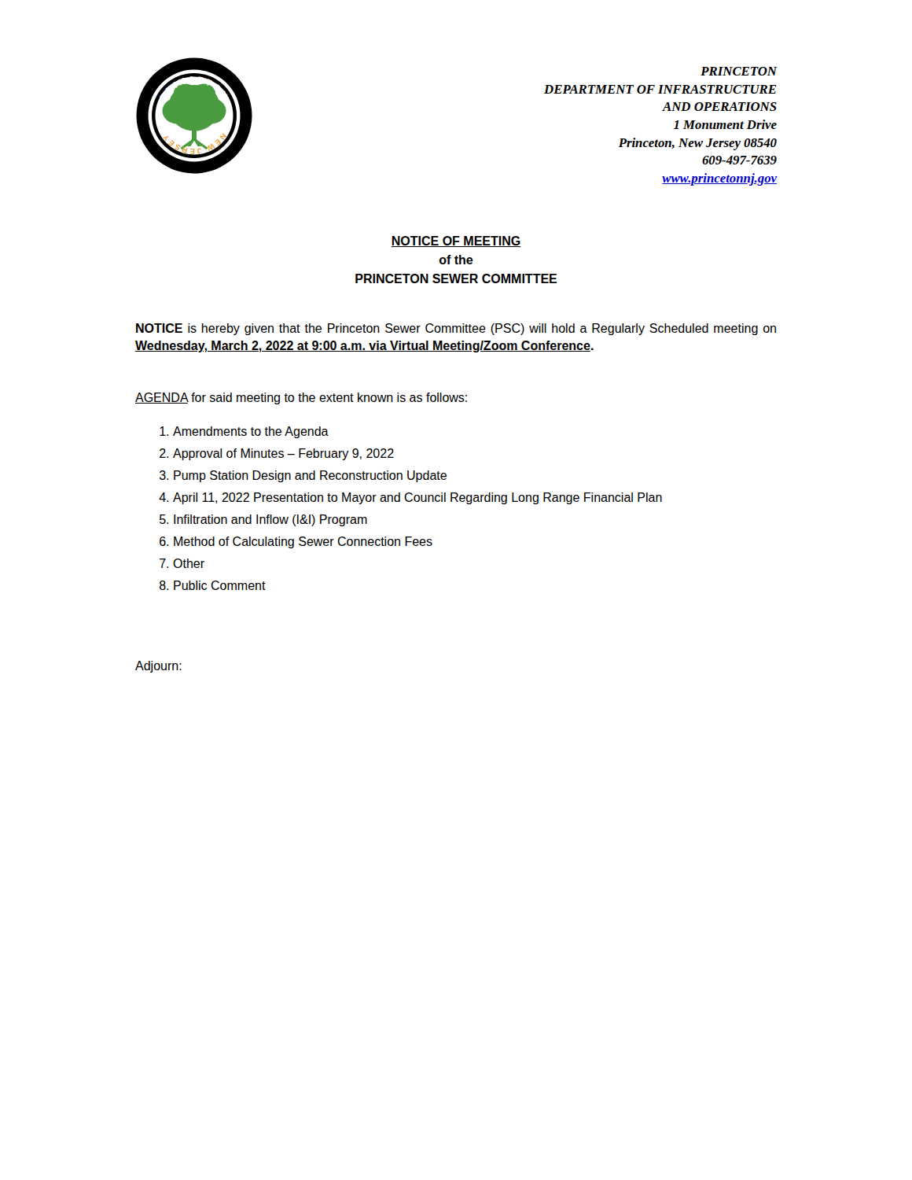PRINCETON NEW JERSEY
PRINCETON
DEPARTMENT OF INFRASTRUCTURE
AND OPERATIONS
1 Monument Drive
Princeton, New Jersey 08540
609-497-7639
www.princetonnj.gov
NOTICE OF MEETING
of the
PRINCETON SEWER COMMITTEE
NOTICE is hereby given that the Princeton Sewer Committee (PSC) will hold a Regularly Scheduled meeting on Wednesday, March 2, 2022 at 9:00 a.m. via Virtual Meeting/Zoom Conference.
AGENDA for said meeting to the extent known is as follows:
Amendments to the Agenda
Approval of Minutes – February 9, 2022
Pump Station Design and Reconstruction Update
April 11, 2022 Presentation to Mayor and Council Regarding Long Range Financial Plan
Infiltration and Inflow (I&I) Program
Method of Calculating Sewer Connection Fees
Other
Public Comment
Adjourn: